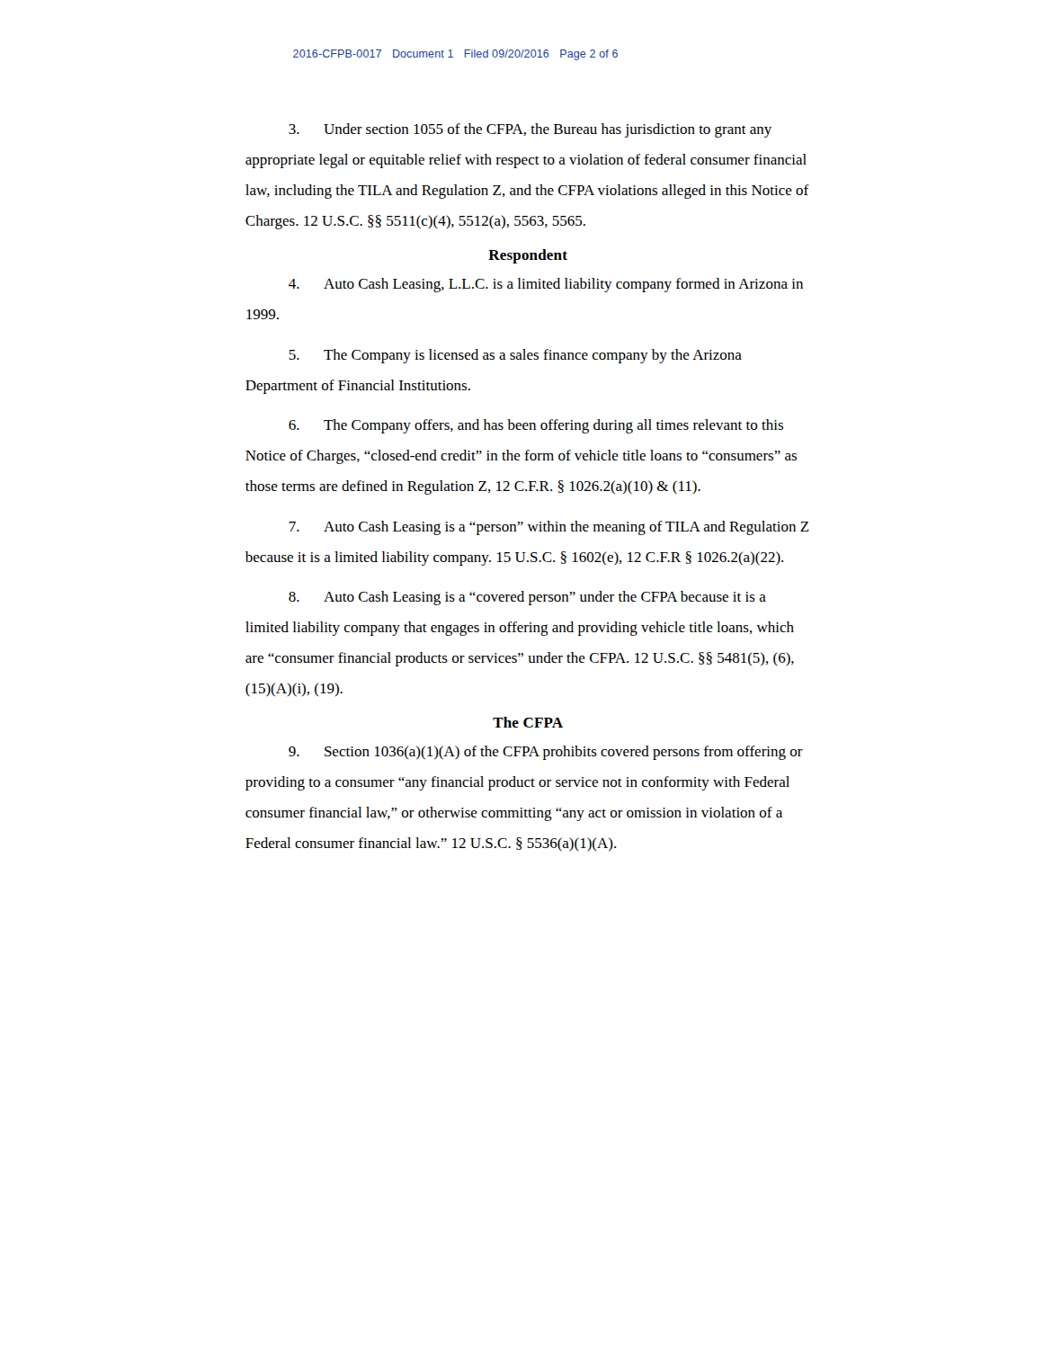2016-CFPB-0017 Document 1 Filed 09/20/2016 Page 2 of 6
3. Under section 1055 of the CFPA, the Bureau has jurisdiction to grant any appropriate legal or equitable relief with respect to a violation of federal consumer financial law, including the TILA and Regulation Z, and the CFPA violations alleged in this Notice of Charges. 12 U.S.C. §§ 5511(c)(4), 5512(a), 5563, 5565.
Respondent
4. Auto Cash Leasing, L.L.C. is a limited liability company formed in Arizona in 1999.
5. The Company is licensed as a sales finance company by the Arizona Department of Financial Institutions.
6. The Company offers, and has been offering during all times relevant to this Notice of Charges, “closed-end credit” in the form of vehicle title loans to “consumers” as those terms are defined in Regulation Z, 12 C.F.R. § 1026.2(a)(10) & (11).
7. Auto Cash Leasing is a “person” within the meaning of TILA and Regulation Z because it is a limited liability company. 15 U.S.C. § 1602(e), 12 C.F.R § 1026.2(a)(22).
8. Auto Cash Leasing is a “covered person” under the CFPA because it is a limited liability company that engages in offering and providing vehicle title loans, which are “consumer financial products or services” under the CFPA. 12 U.S.C. §§ 5481(5), (6), (15)(A)(i), (19).
The CFPA
9. Section 1036(a)(1)(A) of the CFPA prohibits covered persons from offering or providing to a consumer “any financial product or service not in conformity with Federal consumer financial law,” or otherwise committing “any act or omission in violation of a Federal consumer financial law.” 12 U.S.C. § 5536(a)(1)(A).